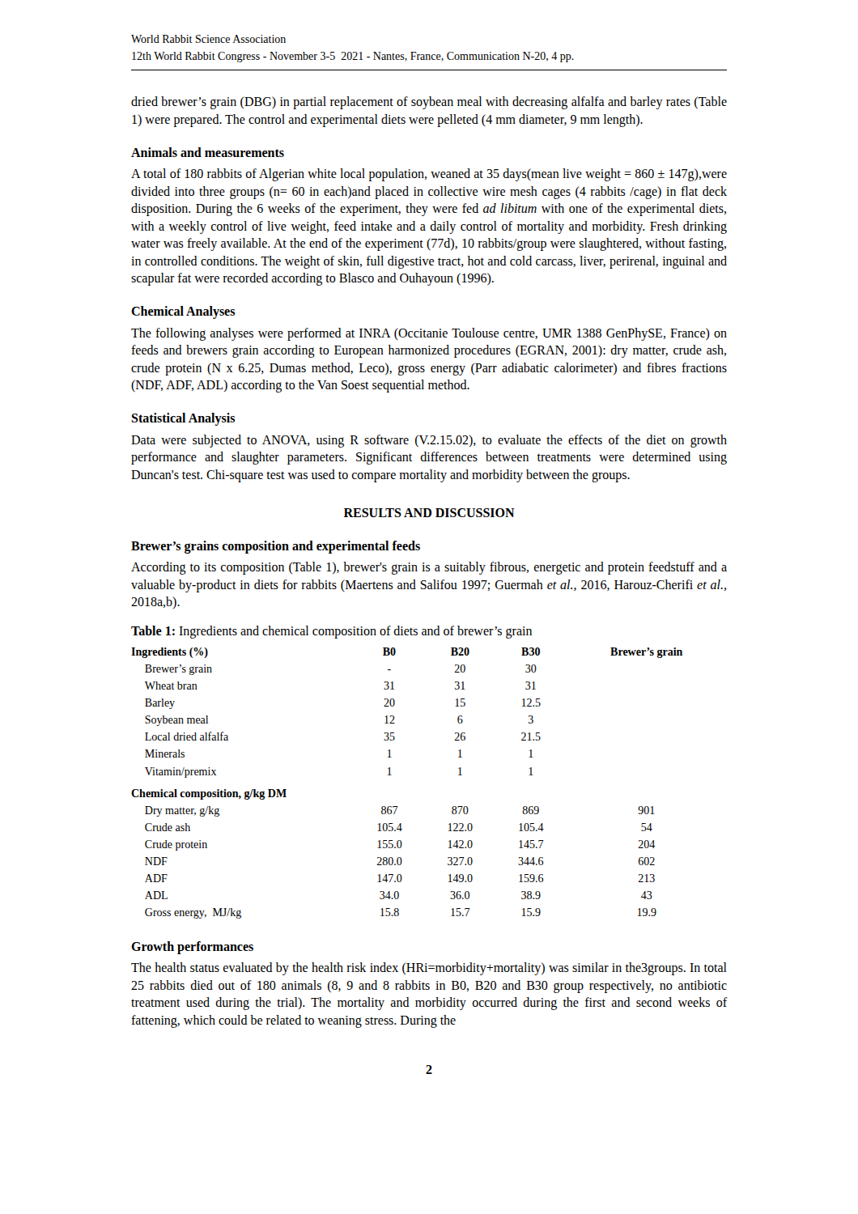World Rabbit Science Association
12th World Rabbit Congress - November 3-5 2021 - Nantes, France, Communication N-20, 4 pp.
dried brewer’s grain (DBG) in partial replacement of soybean meal with decreasing alfalfa and barley rates (Table 1) were prepared. The control and experimental diets were pelleted (4 mm diameter, 9 mm length).
Animals and measurements
A total of 180 rabbits of Algerian white local population, weaned at 35 days(mean live weight = 860 ± 147g),were divided into three groups (n= 60 in each)and placed in collective wire mesh cages (4 rabbits /cage) in flat deck disposition. During the 6 weeks of the experiment, they were fed ad libitum with one of the experimental diets, with a weekly control of live weight, feed intake and a daily control of mortality and morbidity. Fresh drinking water was freely available. At the end of the experiment (77d), 10 rabbits/group were slaughtered, without fasting, in controlled conditions. The weight of skin, full digestive tract, hot and cold carcass, liver, perirenal, inguinal and scapular fat were recorded according to Blasco and Ouhayoun (1996).
Chemical Analyses
The following analyses were performed at INRA (Occitanie Toulouse centre, UMR 1388 GenPhySE, France) on feeds and brewers grain according to European harmonized procedures (EGRAN, 2001): dry matter, crude ash, crude protein (N x 6.25, Dumas method, Leco), gross energy (Parr adiabatic calorimeter) and fibres fractions (NDF, ADF, ADL) according to the Van Soest sequential method.
Statistical Analysis
Data were subjected to ANOVA, using R software (V.2.15.02), to evaluate the effects of the diet on growth performance and slaughter parameters. Significant differences between treatments were determined using Duncan's test. Chi-square test was used to compare mortality and morbidity between the groups.
Results and Discussion
Brewer’s grains composition and experimental feeds
According to its composition (Table 1), brewer's grain is a suitably fibrous, energetic and protein feedstuff and a valuable by-product in diets for rabbits (Maertens and Salifou 1997; Guermah et al., 2016, Harouz-Cherifi et al., 2018a,b).
Table 1: Ingredients and chemical composition of diets and of brewer’s grain
| Ingredients (%) | B0 | B20 | B30 | Brewer’s grain |
| --- | --- | --- | --- | --- |
| Brewer’s grain | - | 20 | 30 | |
| Wheat bran | 31 | 31 | 31 | |
| Barley | 20 | 15 | 12.5 | |
| Soybean meal | 12 | 6 | 3 | |
| Local dried alfalfa | 35 | 26 | 21.5 | |
| Minerals | 1 | 1 | 1 | |
| Vitamin/premix | 1 | 1 | 1 | |
| Chemical composition, g/kg DM |
| Dry matter, g/kg | 867 | 870 | 869 | 901 |
| Crude ash | 105.4 | 122.0 | 105.4 | 54 |
| Crude protein | 155.0 | 142.0 | 145.7 | 204 |
| NDF | 280.0 | 327.0 | 344.6 | 602 |
| ADF | 147.0 | 149.0 | 159.6 | 213 |
| ADL | 34.0 | 36.0 | 38.9 | 43 |
| Gross energy, MJ/kg | 15.8 | 15.7 | 15.9 | 19.9 |
Growth performances
The health status evaluated by the health risk index (HRi=morbidity+mortality) was similar in the3groups. In total 25 rabbits died out of 180 animals (8, 9 and 8 rabbits in B0, B20 and B30 group respectively, no antibiotic treatment used during the trial). The mortality and morbidity occurred during the first and second weeks of fattening, which could be related to weaning stress. During the
2